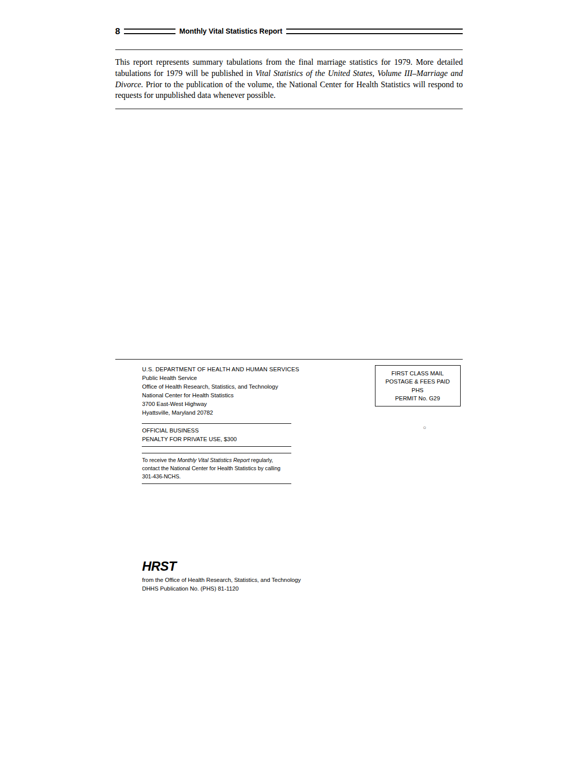8 Monthly Vital Statistics Report
This report represents summary tabulations from the final marriage statistics for 1979. More detailed tabulations for 1979 will be published in Vital Statistics of the United States, Volume III–Marriage and Divorce. Prior to the publication of the volume, the National Center for Health Statistics will respond to requests for unpublished data whenever possible.
U.S. DEPARTMENT OF HEALTH AND HUMAN SERVICES
Public Health Service
Office of Health Research, Statistics, and Technology
National Center for Health Statistics
3700 East-West Highway
Hyattsville, Maryland 20782
OFFICIAL BUSINESS
PENALTY FOR PRIVATE USE, $300
To receive the Monthly Vital Statistics Report regularly, contact the National Center for Health Statistics by calling 301-436-NCHS.
FIRST CLASS MAIL
POSTAGE & FEES PAID
PHS
PERMIT No. G29
○
HRST
from the Office of Health Research, Statistics, and Technology
DHHS Publication No. (PHS) 81-1120